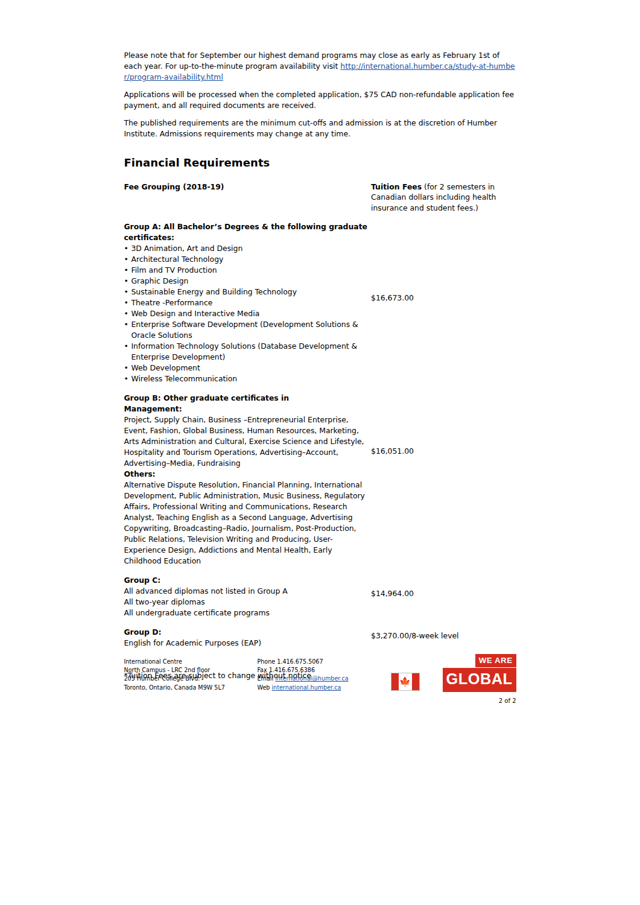Please note that for September our highest demand programs may close as early as February 1st of each year. For up-to-the-minute program availability visit http://international.humber.ca/study-at-humber/program-availability.html
Applications will be processed when the completed application, $75 CAD non-refundable application fee payment, and all required documents are received.
The published requirements are the minimum cut-offs and admission is at the discretion of Humber Institute. Admissions requirements may change at any time.
Financial Requirements
| Fee Grouping (2018-19) | Tuition Fees (for 2 semesters in Canadian dollars including health insurance and student fees.) |
| Group A: All Bachelor’s Degrees & the following graduate certificates: 3D Animation, Art and Design Architectural Technology Film and TV Production Graphic Design Sustainable Energy and Building Technology Theatre -Performance Web Design and Interactive Media Enterprise Software Development (Development Solutions & Oracle Solutions Information Technology Solutions (Database Development & Enterprise Development) Web Development Wireless Telecommunication | $16,673.00 |
| Group B: Other graduate certificates in Management: Project, Supply Chain, Business –Entrepreneurial Enterprise, Event, Fashion, Global Business, Human Resources, Marketing, Arts Administration and Cultural, Exercise Science and Lifestyle, Hospitality and Tourism Operations, Advertising–Account, Advertising–Media, Fundraising Others: Alternative Dispute Resolution, Financial Planning, International Development, Public Administration, Music Business, Regulatory Affairs, Professional Writing and Communications, Research Analyst, Teaching English as a Second Language, Advertising Copywriting, Broadcasting–Radio, Journalism, Post-Production, Public Relations, Television Writing and Producing, User-Experience Design, Addictions and Mental Health, Early Childhood Education | $16,051.00 |
| Group C: All advanced diplomas not listed in Group A All two-year diplomas All undergraduate certificate programs | $14,964.00 |
| Group D: English for Academic Purposes (EAP) | $3,270.00/8-week level |
*Tuition Fees are subject to change without notice
International Centre
North Campus - LRC 2nd floor
205 Humber College Blvd.
Toronto, Ontario, Canada M9W 5L7
Phone 1.416.675.5067
Fax 1.416.675.6386
Email international@humber.ca
Web international.humber.ca
🍁
WE ARE
GLOBAL
2 of 2